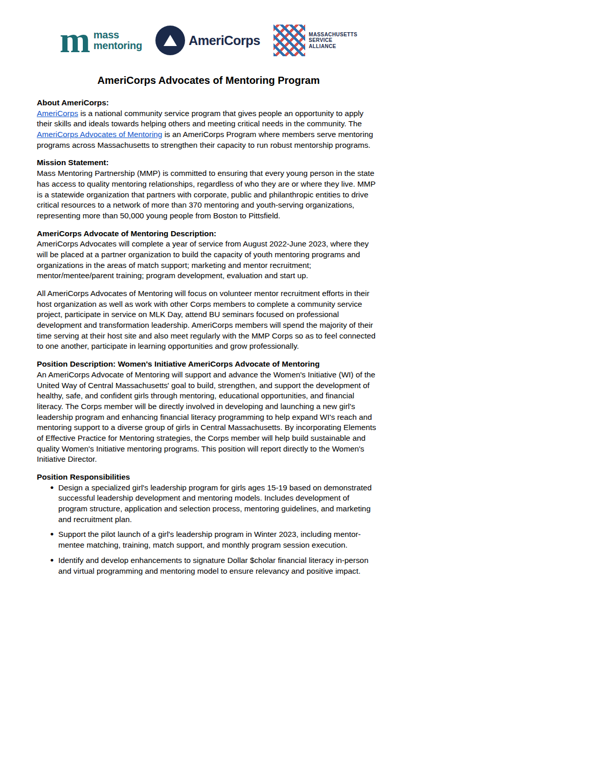m mass
mentoring
AmeriCorps
MASSACHUSETTS
SERVICE
ALLIANCE
AmeriCorps Advocates of Mentoring Program
About AmeriCorps:
AmeriCorps is a national community service program that gives people an opportunity to apply their skills and ideals towards helping others and meeting critical needs in the community. The AmeriCorps Advocates of Mentoring is an AmeriCorps Program where members serve mentoring programs across Massachusetts to strengthen their capacity to run robust mentorship programs.
Mission Statement:
Mass Mentoring Partnership (MMP) is committed to ensuring that every young person in the state has access to quality mentoring relationships, regardless of who they are or where they live. MMP is a statewide organization that partners with corporate, public and philanthropic entities to drive critical resources to a network of more than 370 mentoring and youth-serving organizations, representing more than 50,000 young people from Boston to Pittsfield.
AmeriCorps Advocate of Mentoring Description:
AmeriCorps Advocates will complete a year of service from August 2022-June 2023, where they will be placed at a partner organization to build the capacity of youth mentoring programs and organizations in the areas of match support; marketing and mentor recruitment; mentor/mentee/parent training; program development, evaluation and start up.
All AmeriCorps Advocates of Mentoring will focus on volunteer mentor recruitment efforts in their host organization as well as work with other Corps members to complete a community service project, participate in service on MLK Day, attend BU seminars focused on professional development and transformation leadership. AmeriCorps members will spend the majority of their time serving at their host site and also meet regularly with the MMP Corps so as to feel connected to one another, participate in learning opportunities and grow professionally.
Position Description: Women's Initiative AmeriCorps Advocate of Mentoring
An AmeriCorps Advocate of Mentoring will support and advance the Women's Initiative (WI) of the United Way of Central Massachusetts' goal to build, strengthen, and support the development of healthy, safe, and confident girls through mentoring, educational opportunities, and financial literacy. The Corps member will be directly involved in developing and launching a new girl's leadership program and enhancing financial literacy programming to help expand WI's reach and mentoring support to a diverse group of girls in Central Massachusetts. By incorporating Elements of Effective Practice for Mentoring strategies, the Corps member will help build sustainable and quality Women's Initiative mentoring programs. This position will report directly to the Women's Initiative Director.
Position Responsibilities
Design a specialized girl's leadership program for girls ages 15-19 based on demonstrated successful leadership development and mentoring models. Includes development of program structure, application and selection process, mentoring guidelines, and marketing and recruitment plan.
Support the pilot launch of a girl's leadership program in Winter 2023, including mentor-mentee matching, training, match support, and monthly program session execution.
Identify and develop enhancements to signature Dollar $cholar financial literacy in-person and virtual programming and mentoring model to ensure relevancy and positive impact.